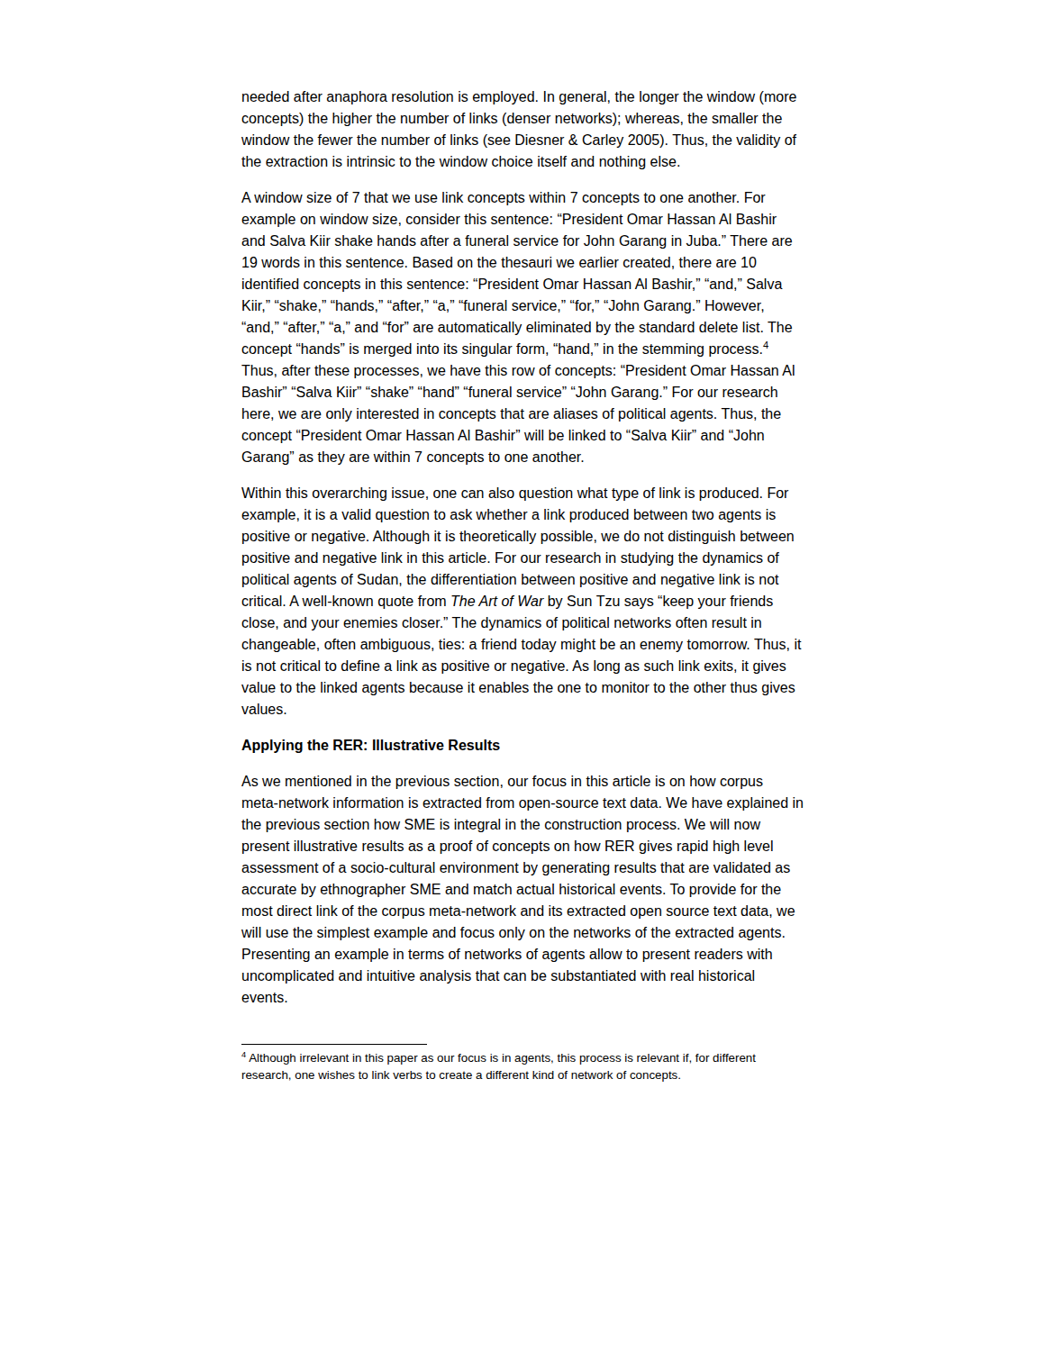needed after anaphora resolution is employed. In general, the longer the window (more concepts) the higher the number of links (denser networks); whereas, the smaller the window the fewer the number of links (see Diesner & Carley 2005). Thus, the validity of the extraction is intrinsic to the window choice itself and nothing else.
A window size of 7 that we use link concepts within 7 concepts to one another. For example on window size, consider this sentence: “President Omar Hassan Al Bashir and Salva Kiir shake hands after a funeral service for John Garang in Juba.” There are 19 words in this sentence. Based on the thesauri we earlier created, there are 10 identified concepts in this sentence: “President Omar Hassan Al Bashir,” “and,” Salva Kiir,” “shake,” “hands,” “after,” “a,” “funeral service,” “for,” “John Garang.” However, “and,” “after,” “a,” and “for” are automatically eliminated by the standard delete list. The concept “hands” is merged into its singular form, “hand,” in the stemming process.4 Thus, after these processes, we have this row of concepts: “President Omar Hassan Al Bashir” “Salva Kiir” “shake” “hand” “funeral service” “John Garang.” For our research here, we are only interested in concepts that are aliases of political agents. Thus, the concept “President Omar Hassan Al Bashir” will be linked to “Salva Kiir” and “John Garang” as they are within 7 concepts to one another.
Within this overarching issue, one can also question what type of link is produced. For example, it is a valid question to ask whether a link produced between two agents is positive or negative. Although it is theoretically possible, we do not distinguish between positive and negative link in this article. For our research in studying the dynamics of political agents of Sudan, the differentiation between positive and negative link is not critical. A well-known quote from The Art of War by Sun Tzu says “keep your friends close, and your enemies closer.” The dynamics of political networks often result in changeable, often ambiguous, ties: a friend today might be an enemy tomorrow. Thus, it is not critical to define a link as positive or negative. As long as such link exits, it gives value to the linked agents because it enables the one to monitor to the other thus gives values.
Applying the RER: Illustrative Results
As we mentioned in the previous section, our focus in this article is on how corpus meta-network information is extracted from open-source text data. We have explained in the previous section how SME is integral in the construction process. We will now present illustrative results as a proof of concepts on how RER gives rapid high level assessment of a socio-cultural environment by generating results that are validated as accurate by ethnographer SME and match actual historical events. To provide for the most direct link of the corpus meta-network and its extracted open source text data, we will use the simplest example and focus only on the networks of the extracted agents. Presenting an example in terms of networks of agents allow to present readers with uncomplicated and intuitive analysis that can be substantiated with real historical events.
4 Although irrelevant in this paper as our focus is in agents, this process is relevant if, for different research, one wishes to link verbs to create a different kind of network of concepts.